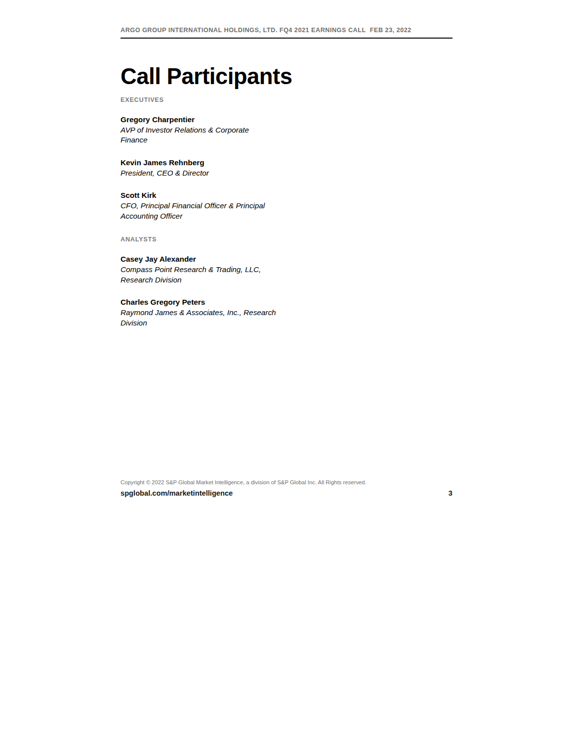ARGO GROUP INTERNATIONAL HOLDINGS, LTD. FQ4 2021 EARNINGS CALL FEB 23, 2022
Call Participants
EXECUTIVES
Gregory Charpentier
AVP of Investor Relations & Corporate Finance
Kevin James Rehnberg
President, CEO & Director
Scott Kirk
CFO, Principal Financial Officer & Principal Accounting Officer
ANALYSTS
Casey Jay Alexander
Compass Point Research & Trading, LLC, Research Division
Charles Gregory Peters
Raymond James & Associates, Inc., Research Division
Copyright © 2022 S&P Global Market Intelligence, a division of S&P Global Inc. All Rights reserved. spglobal.com/marketintelligence
3